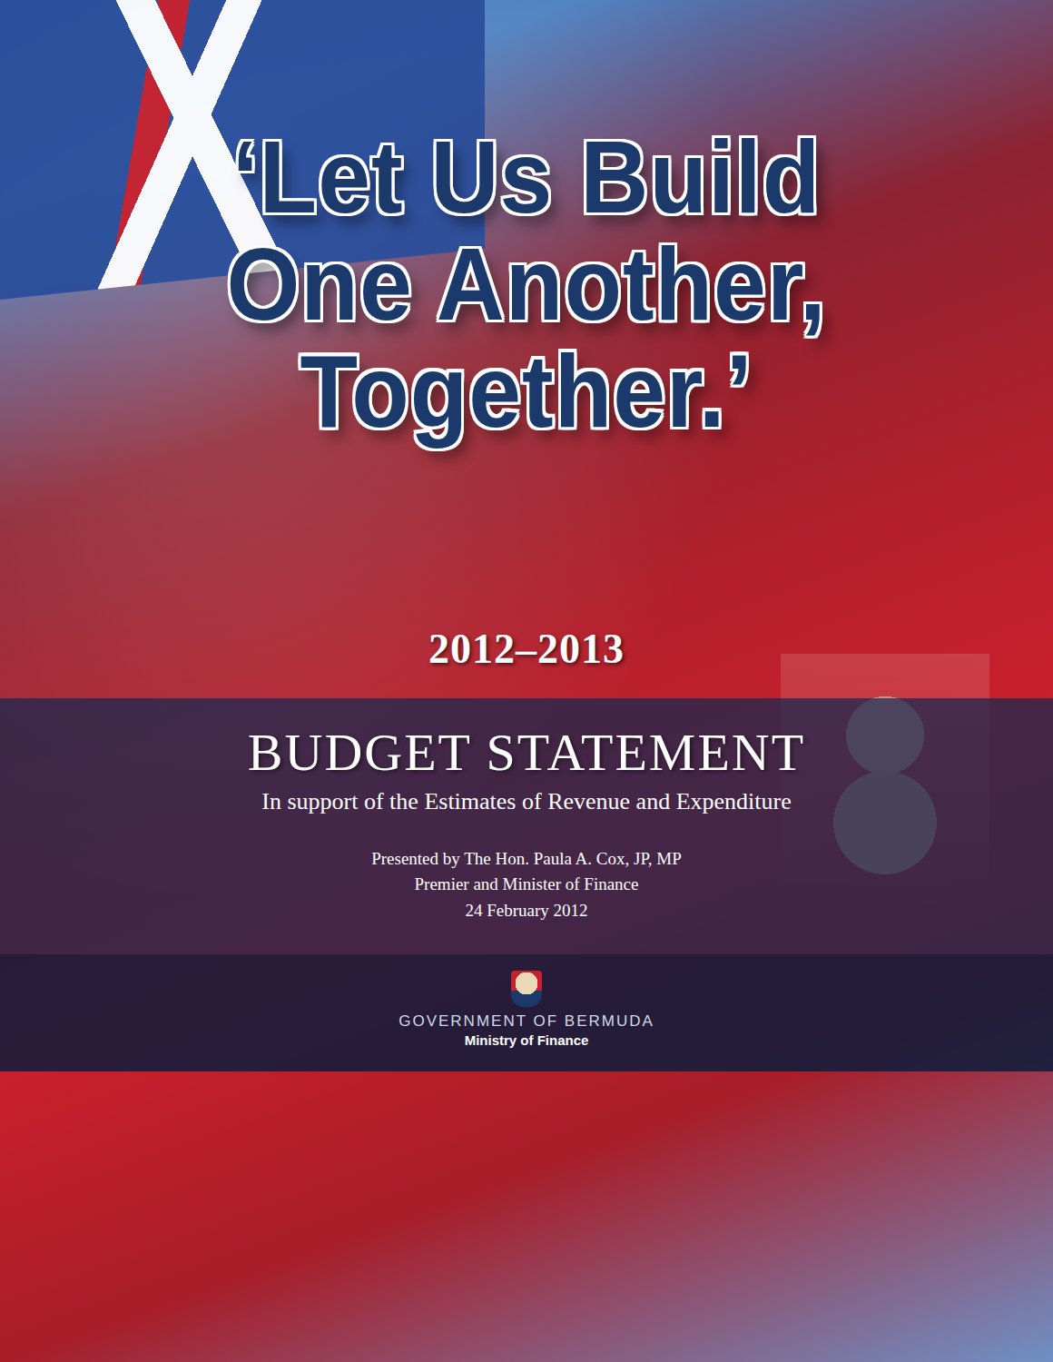‘Let Us Build One Another, Together.’
2012–2013
BUDGET STATEMENT
In support of the Estimates of Revenue and Expenditure
Presented by The Hon. Paula A. Cox, JP, MP
Premier and Minister of Finance
24 February 2012
GOVERNMENT OF BERMUDA
Ministry of Finance